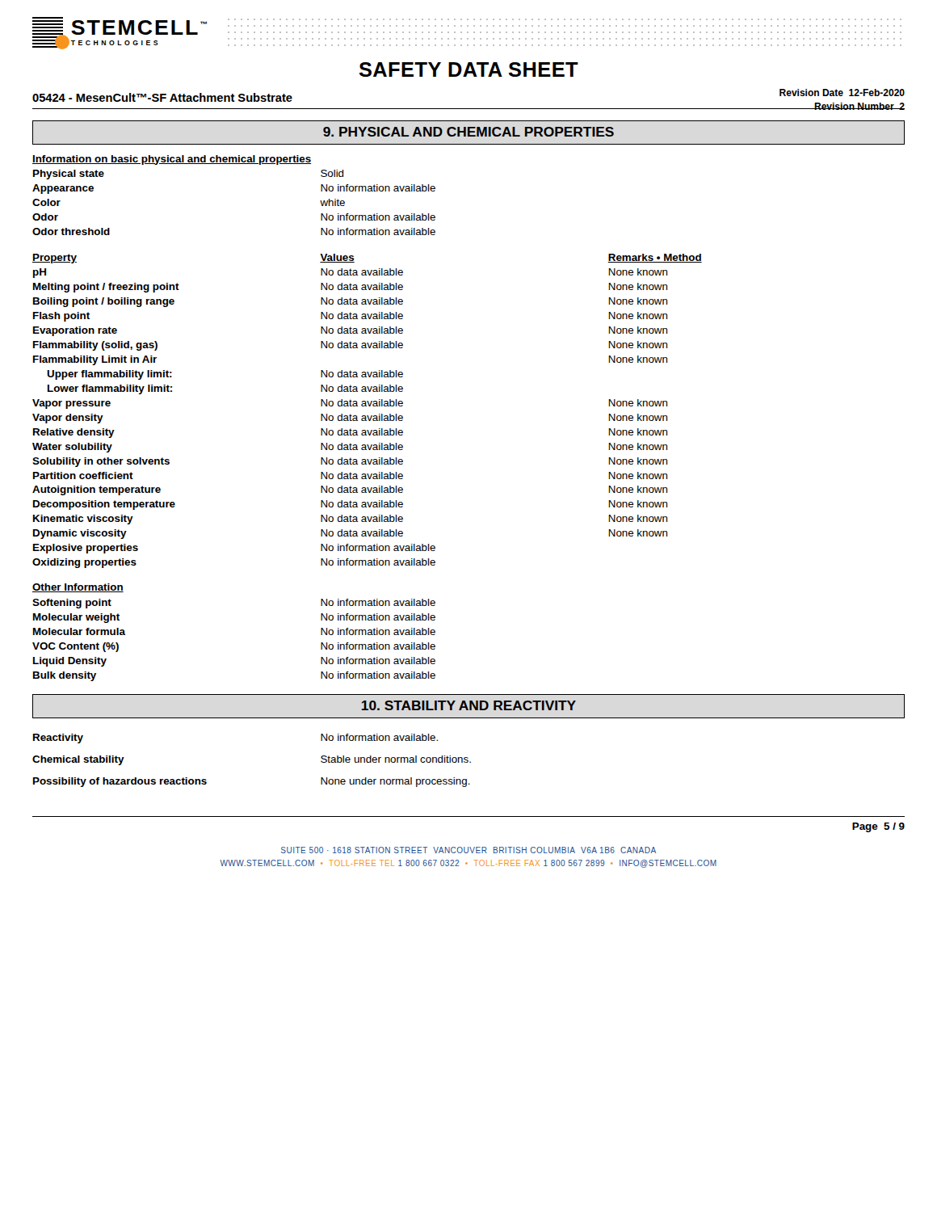STEMCELL™ TECHNOLOGIES
SAFETY DATA SHEET
Revision Date 12-Feb-2020
Revision Number 2
05424 - MesenCult™-SF Attachment Substrate
9. PHYSICAL AND CHEMICAL PROPERTIES
Information on basic physical and chemical properties
| Physical state | Solid |
| Appearance | No information available |
| Color | white |
| Odor | No information available |
| Odor threshold | No information available |
| Property | Values | Remarks • Method |
| pH | No data available | None known |
| Melting point / freezing point | No data available | None known |
| Boiling point / boiling range | No data available | None known |
| Flash point | No data available | None known |
| Evaporation rate | No data available | None known |
| Flammability (solid, gas) | No data available | None known |
| Flammability Limit in Air | | None known |
| Upper flammability limit: | No data available | |
| Lower flammability limit: | No data available | |
| Vapor pressure | No data available | None known |
| Vapor density | No data available | None known |
| Relative density | No data available | None known |
| Water solubility | No data available | None known |
| Solubility in other solvents | No data available | None known |
| Partition coefficient | No data available | None known |
| Autoignition temperature | No data available | None known |
| Decomposition temperature | No data available | None known |
| Kinematic viscosity | No data available | None known |
| Dynamic viscosity | No data available | None known |
| Explosive properties | No information available | |
| Oxidizing properties | No information available | |
Other Information
| Softening point | No information available |
| Molecular weight | No information available |
| Molecular formula | No information available |
| VOC Content (%) | No information available |
| Liquid Density | No information available |
| Bulk density | No information available |
10. STABILITY AND REACTIVITY
| Reactivity | No information available. |
| Chemical stability | Stable under normal conditions. |
| Possibility of hazardous reactions | None under normal processing. |
Page 5 / 9
SUITE 500 · 1618 STATION STREET VANCOUVER BRITISH COLUMBIA V6A 1B6 CANADA
WWW.STEMCELL.COM • TOLL-FREE TEL 1 800 667 0322 • TOLL-FREE FAX 1 800 567 2899 • INFO@STEMCELL.COM